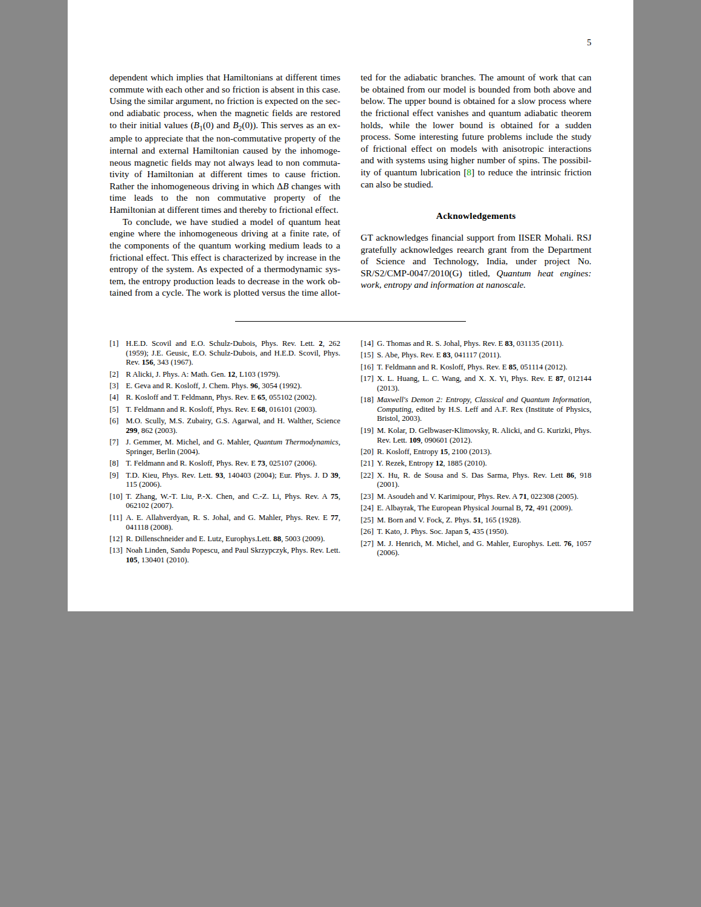5
dependent which implies that Hamiltonians at different times commute with each other and so friction is absent in this case. Using the similar argument, no friction is expected on the second adiabatic process, when the magnetic fields are restored to their initial values (B1(0) and B2(0)). This serves as an example to appreciate that the non-commutative property of the internal and external Hamiltonian caused by the inhomogeneous magnetic fields may not always lead to non commutativity of Hamiltonian at different times to cause friction. Rather the inhomogeneous driving in which ΔB changes with time leads to the non commutative property of the Hamiltonian at different times and thereby to frictional effect.
To conclude, we have studied a model of quantum heat engine where the inhomogeneous driving at a finite rate, of the components of the quantum working medium leads to a frictional effect. This effect is characterized by increase in the entropy of the system. As expected of a thermodynamic system, the entropy production leads to decrease in the work obtained from a cycle. The work is plotted versus the time allotted for the adiabatic branches. The amount of work that can be obtained from our model is bounded from both above and below. The upper bound is obtained for a slow process where the frictional effect vanishes and quantum adiabatic theorem holds, while the lower bound is obtained for a sudden process. Some interesting future problems include the study of frictional effect on models with anisotropic interactions and with systems using higher number of spins. The possibility of quantum lubrication [8] to reduce the intrinsic friction can also be studied.
Acknowledgements
GT acknowledges financial support from IISER Mohali. RSJ gratefully acknowledges reearch grant from the Department of Science and Technology, India, under project No. SR/S2/CMP-0047/2010(G) titled, Quantum heat engines: work, entropy and information at nanoscale.
[1] H.E.D. Scovil and E.O. Schulz-Dubois, Phys. Rev. Lett. 2, 262 (1959); J.E. Geusic, E.O. Schulz-Dubois, and H.E.D. Scovil, Phys. Rev. 156, 343 (1967).
[2] R Alicki, J. Phys. A: Math. Gen. 12, L103 (1979).
[3] E. Geva and R. Kosloff, J. Chem. Phys. 96, 3054 (1992).
[4] R. Kosloff and T. Feldmann, Phys. Rev. E 65, 055102 (2002).
[5] T. Feldmann and R. Kosloff, Phys. Rev. E 68, 016101 (2003).
[6] M.O. Scully, M.S. Zubairy, G.S. Agarwal, and H. Walther, Science 299, 862 (2003).
[7] J. Gemmer, M. Michel, and G. Mahler, Quantum Thermodynamics, Springer, Berlin (2004).
[8] T. Feldmann and R. Kosloff, Phys. Rev. E 73, 025107 (2006).
[9] T.D. Kieu, Phys. Rev. Lett. 93, 140403 (2004); Eur. Phys. J. D 39, 115 (2006).
[10] T. Zhang, W.-T. Liu, P.-X. Chen, and C.-Z. Li, Phys. Rev. A 75, 062102 (2007).
[11] A. E. Allahverdyan, R. S. Johal, and G. Mahler, Phys. Rev. E 77, 041118 (2008).
[12] R. Dillenschneider and E. Lutz, Europhys.Lett. 88, 5003 (2009).
[13] Noah Linden, Sandu Popescu, and Paul Skrzypczyk, Phys. Rev. Lett. 105, 130401 (2010).
[14] G. Thomas and R. S. Johal, Phys. Rev. E 83, 031135 (2011).
[15] S. Abe, Phys. Rev. E 83, 041117 (2011).
[16] T. Feldmann and R. Kosloff, Phys. Rev. E 85, 051114 (2012).
[17] X. L. Huang, L. C. Wang, and X. X. Yi, Phys. Rev. E 87, 012144 (2013).
[18] Maxwell's Demon 2: Entropy, Classical and Quantum Information, Computing, edited by H.S. Leff and A.F. Rex (Institute of Physics, Bristol, 2003).
[19] M. Kolar, D. Gelbwaser-Klimovsky, R. Alicki, and G. Kurizki, Phys. Rev. Lett. 109, 090601 (2012).
[20] R. Kosloff, Entropy 15, 2100 (2013).
[21] Y. Rezek, Entropy 12, 1885 (2010).
[22] X. Hu, R. de Sousa and S. Das Sarma, Phys. Rev. Lett 86, 918 (2001).
[23] M. Asoudeh and V. Karimipour, Phys. Rev. A 71, 022308 (2005).
[24] E. Albayrak, The European Physical Journal B, 72, 491 (2009).
[25] M. Born and V. Fock, Z. Phys. 51, 165 (1928).
[26] T. Kato, J. Phys. Soc. Japan 5, 435 (1950).
[27] M. J. Henrich, M. Michel, and G. Mahler, Europhys. Lett. 76, 1057 (2006).